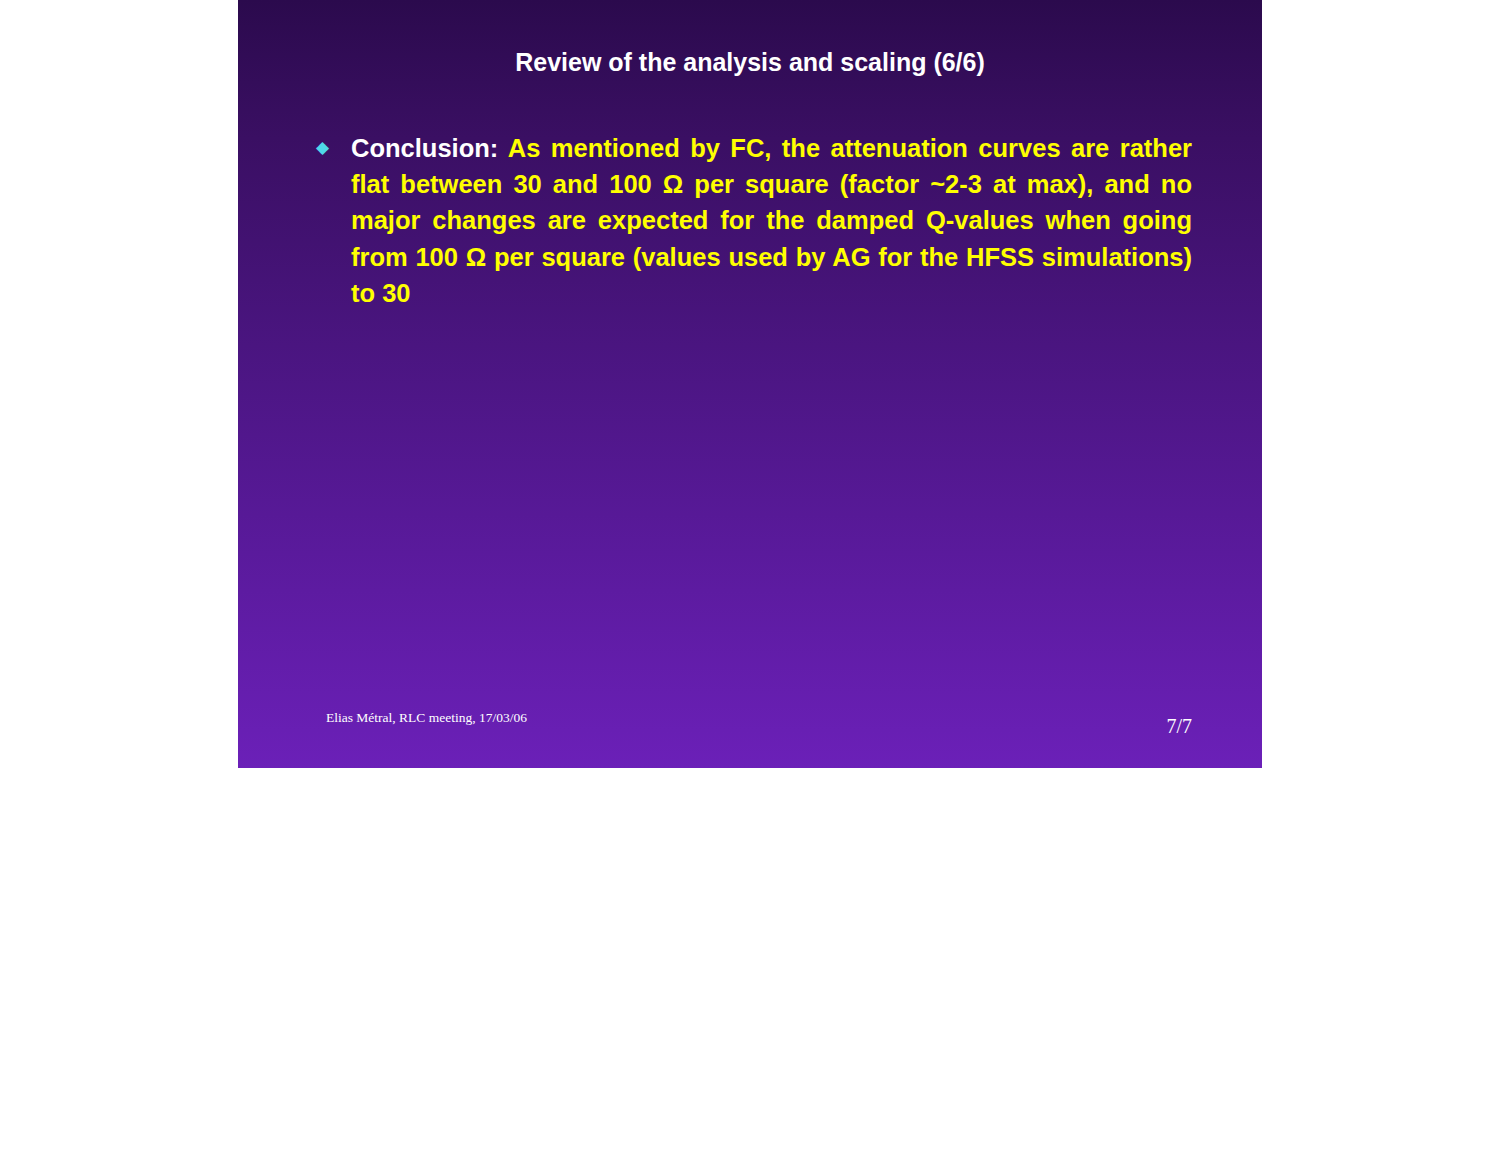Review of the analysis and scaling (6/6)
◆
Conclusion: As mentioned by FC, the attenuation curves are rather flat between 30 and 100 Ω per square (factor ~2-3 at max), and no major changes are expected for the damped Q-values when going from 100 Ω per square (values used by AG for the HFSS simulations) to 30
Elias Métral, RLC meeting, 17/03/06
7/7